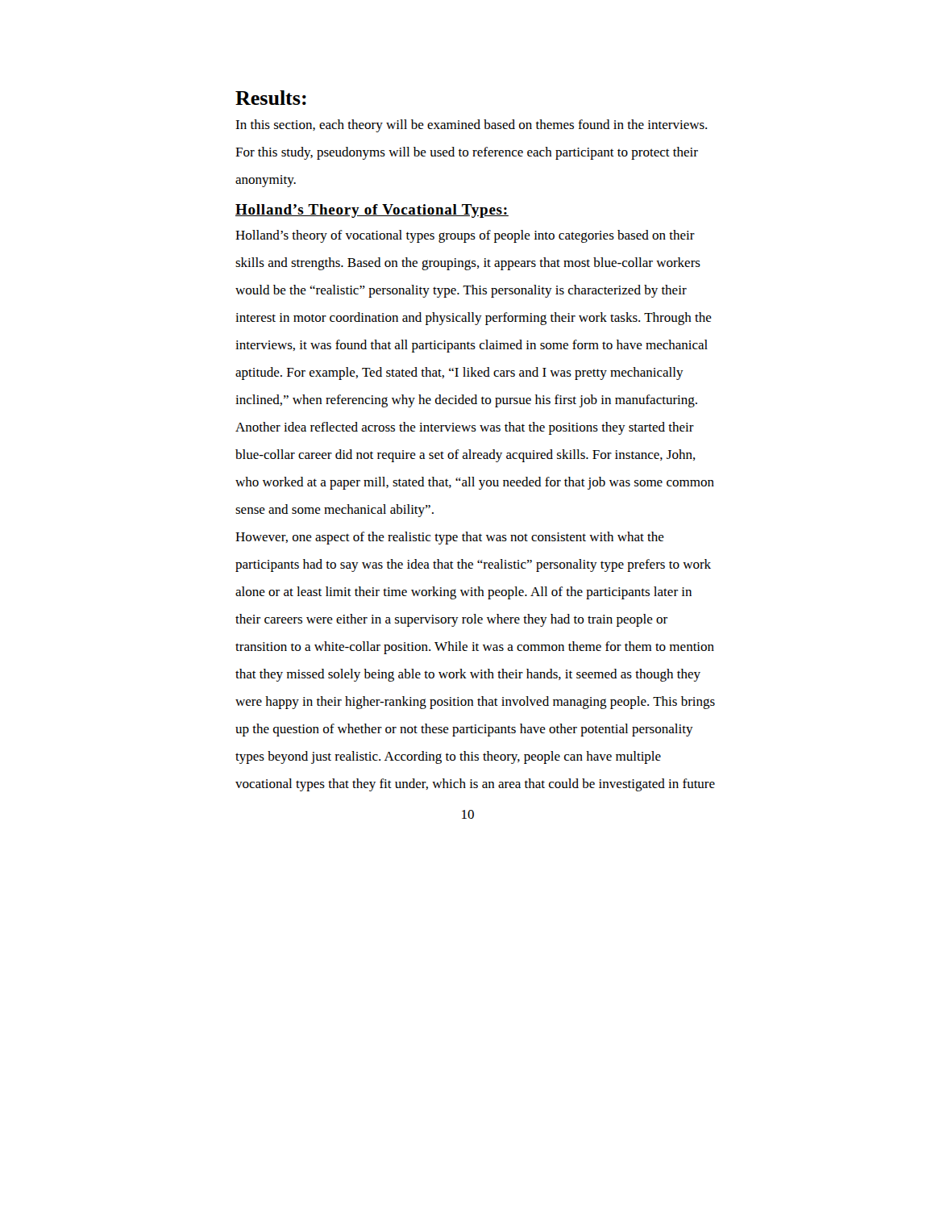Results:
In this section, each theory will be examined based on themes found in the interviews. For this study, pseudonyms will be used to reference each participant to protect their anonymity.
Holland’s Theory of Vocational Types:
Holland’s theory of vocational types groups of people into categories based on their skills and strengths. Based on the groupings, it appears that most blue-collar workers would be the “realistic” personality type. This personality is characterized by their interest in motor coordination and physically performing their work tasks. Through the interviews, it was found that all participants claimed in some form to have mechanical aptitude. For example, Ted stated that, “I liked cars and I was pretty mechanically inclined,” when referencing why he decided to pursue his first job in manufacturing.
Another idea reflected across the interviews was that the positions they started their blue-collar career did not require a set of already acquired skills. For instance, John, who worked at a paper mill, stated that, “all you needed for that job was some common sense and some mechanical ability”.
However, one aspect of the realistic type that was not consistent with what the participants had to say was the idea that the “realistic” personality type prefers to work alone or at least limit their time working with people. All of the participants later in their careers were either in a supervisory role where they had to train people or transition to a white-collar position. While it was a common theme for them to mention that they missed solely being able to work with their hands, it seemed as though they were happy in their higher-ranking position that involved managing people. This brings up the question of whether or not these participants have other potential personality types beyond just realistic. According to this theory, people can have multiple vocational types that they fit under, which is an area that could be investigated in future
10